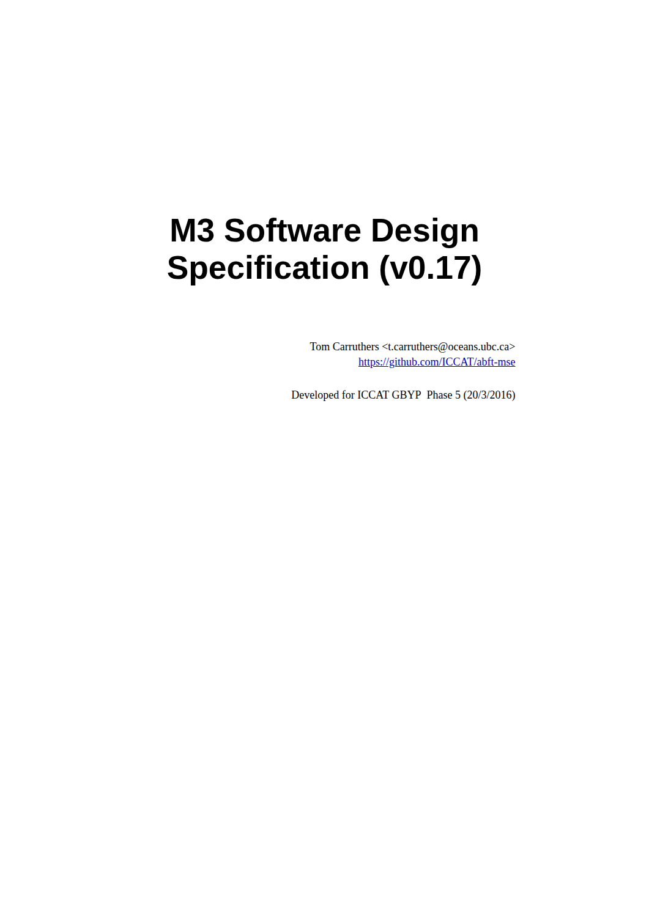M3 Software Design
Specification (v0.17)
Tom Carruthers <t.carruthers@oceans.ubc.ca>
https://github.com/ICCAT/abft-mse
Developed for ICCAT GBYP Phase 5 (20/3/2016)